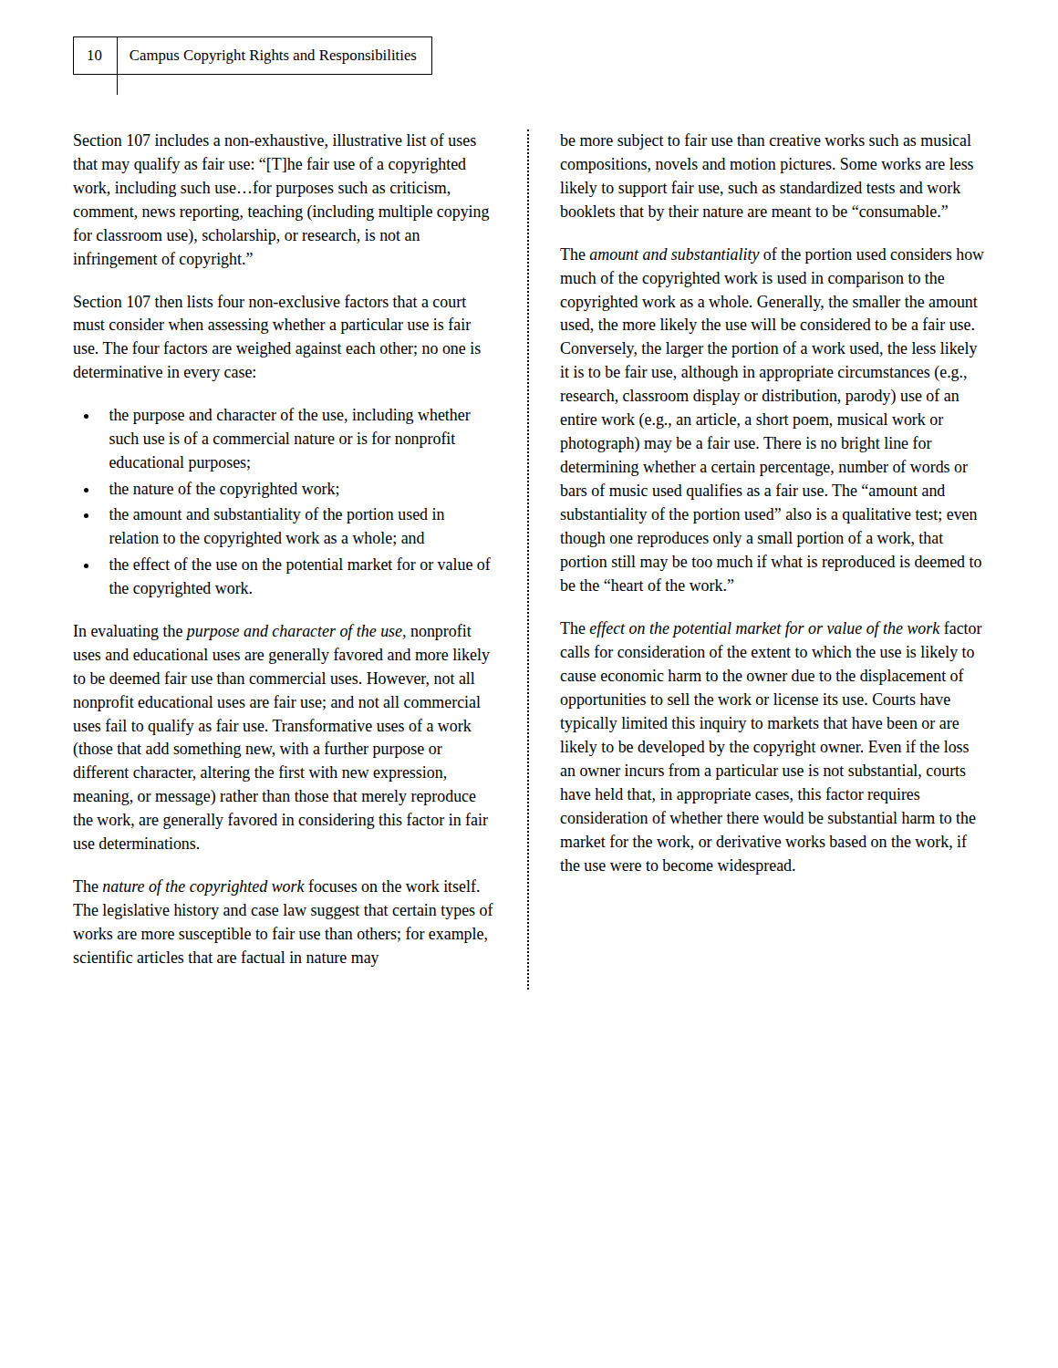10
Campus Copyright Rights and Responsibilities
Section 107 includes a non-exhaustive, illustrative list of uses that may qualify as fair use: “[T]he fair use of a copyrighted work, including such use…for purposes such as criticism, comment, news reporting, teaching (including multiple copying for classroom use), scholarship, or research, is not an infringement of copyright.”
Section 107 then lists four non-exclusive factors that a court must consider when assessing whether a particular use is fair use. The four factors are weighed against each other; no one is determinative in every case:
the purpose and character of the use, including whether such use is of a commercial nature or is for nonprofit educational purposes;
the nature of the copyrighted work;
the amount and substantiality of the portion used in relation to the copyrighted work as a whole; and
the effect of the use on the potential market for or value of the copyrighted work.
In evaluating the purpose and character of the use, nonprofit uses and educational uses are generally favored and more likely to be deemed fair use than commercial uses. However, not all nonprofit educational uses are fair use; and not all commercial uses fail to qualify as fair use. Transformative uses of a work (those that add something new, with a further purpose or different character, altering the first with new expression, meaning, or message) rather than those that merely reproduce the work, are generally favored in considering this factor in fair use determinations.
The nature of the copyrighted work focuses on the work itself. The legislative history and case law suggest that certain types of works are more susceptible to fair use than others; for example, scientific articles that are factual in nature may
be more subject to fair use than creative works such as musical compositions, novels and motion pictures. Some works are less likely to support fair use, such as standardized tests and work booklets that by their nature are meant to be “consumable.”
The amount and substantiality of the portion used considers how much of the copyrighted work is used in comparison to the copyrighted work as a whole. Generally, the smaller the amount used, the more likely the use will be considered to be a fair use. Conversely, the larger the portion of a work used, the less likely it is to be fair use, although in appropriate circumstances (e.g., research, classroom display or distribution, parody) use of an entire work (e.g., an article, a short poem, musical work or photograph) may be a fair use. There is no bright line for determining whether a certain percentage, number of words or bars of music used qualifies as a fair use. The “amount and substantiality of the portion used” also is a qualitative test; even though one reproduces only a small portion of a work, that portion still may be too much if what is reproduced is deemed to be the “heart of the work.”
The effect on the potential market for or value of the work factor calls for consideration of the extent to which the use is likely to cause economic harm to the owner due to the displacement of opportunities to sell the work or license its use. Courts have typically limited this inquiry to markets that have been or are likely to be developed by the copyright owner. Even if the loss an owner incurs from a particular use is not substantial, courts have held that, in appropriate cases, this factor requires consideration of whether there would be substantial harm to the market for the work, or derivative works based on the work, if the use were to become widespread.